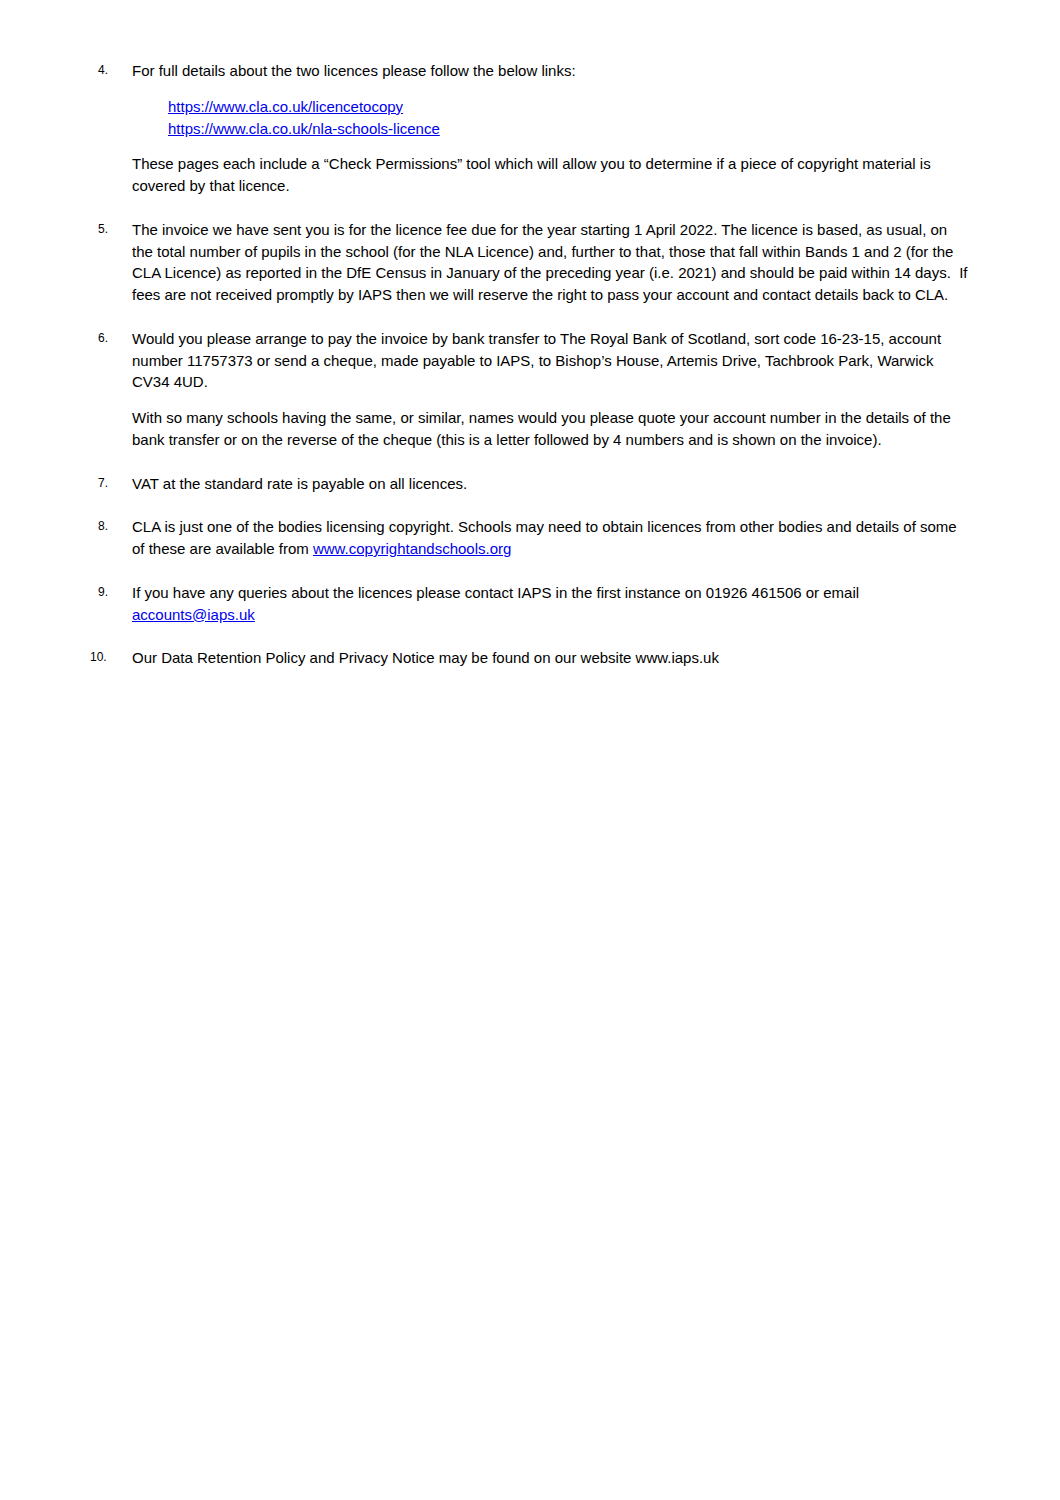For full details about the two licences please follow the below links:
https://www.cla.co.uk/licencetocopy https://www.cla.co.uk/nla-schools-licence
These pages each include a “Check Permissions” tool which will allow you to determine if a piece of copyright material is covered by that licence.
The invoice we have sent you is for the licence fee due for the year starting 1 April 2022. The licence is based, as usual, on the total number of pupils in the school (for the NLA Licence) and, further to that, those that fall within Bands 1 and 2 (for the CLA Licence) as reported in the DfE Census in January of the preceding year (i.e. 2021) and should be paid within 14 days. If fees are not received promptly by IAPS then we will reserve the right to pass your account and contact details back to CLA.
Would you please arrange to pay the invoice by bank transfer to The Royal Bank of Scotland, sort code 16-23-15, account number 11757373 or send a cheque, made payable to IAPS, to Bishop’s House, Artemis Drive, Tachbrook Park, Warwick CV34 4UD.
With so many schools having the same, or similar, names would you please quote your account number in the details of the bank transfer or on the reverse of the cheque (this is a letter followed by 4 numbers and is shown on the invoice).
VAT at the standard rate is payable on all licences.
CLA is just one of the bodies licensing copyright. Schools may need to obtain licences from other bodies and details of some of these are available from www.copyrightandschools.org
If you have any queries about the licences please contact IAPS in the first instance on 01926 461506 or email accounts@iaps.uk
Our Data Retention Policy and Privacy Notice may be found on our website www.iaps.uk